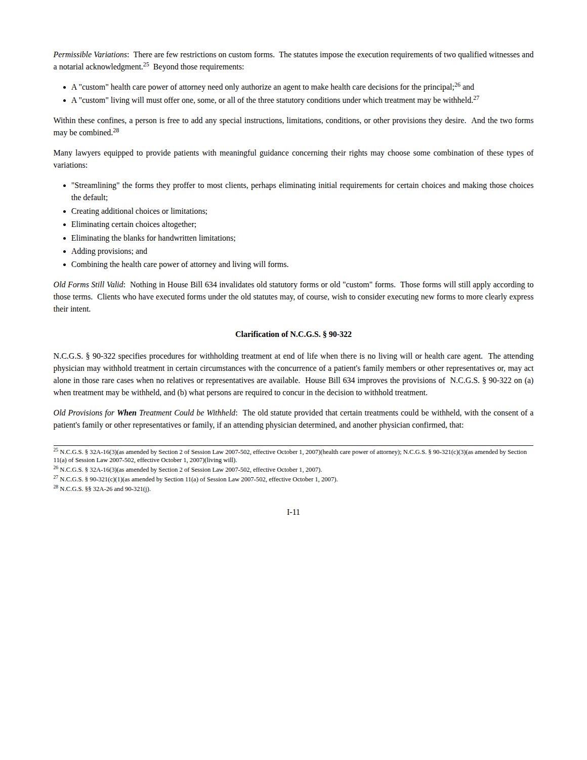Permissible Variations: There are few restrictions on custom forms. The statutes impose the execution requirements of two qualified witnesses and a notarial acknowledgment.25 Beyond those requirements:
A "custom" health care power of attorney need only authorize an agent to make health care decisions for the principal;26 and
A "custom" living will must offer one, some, or all of the three statutory conditions under which treatment may be withheld.27
Within these confines, a person is free to add any special instructions, limitations, conditions, or other provisions they desire. And the two forms may be combined.28
Many lawyers equipped to provide patients with meaningful guidance concerning their rights may choose some combination of these types of variations:
"Streamlining" the forms they proffer to most clients, perhaps eliminating initial requirements for certain choices and making those choices the default;
Creating additional choices or limitations;
Eliminating certain choices altogether;
Eliminating the blanks for handwritten limitations;
Adding provisions; and
Combining the health care power of attorney and living will forms.
Old Forms Still Valid: Nothing in House Bill 634 invalidates old statutory forms or old "custom" forms. Those forms will still apply according to those terms. Clients who have executed forms under the old statutes may, of course, wish to consider executing new forms to more clearly express their intent.
Clarification of N.C.G.S. § 90-322
N.C.G.S. § 90-322 specifies procedures for withholding treatment at end of life when there is no living will or health care agent. The attending physician may withhold treatment in certain circumstances with the concurrence of a patient's family members or other representatives or, may act alone in those rare cases when no relatives or representatives are available. House Bill 634 improves the provisions of N.C.G.S. § 90-322 on (a) when treatment may be withheld, and (b) what persons are required to concur in the decision to withhold treatment.
Old Provisions for When Treatment Could be Withheld: The old statute provided that certain treatments could be withheld, with the consent of a patient's family or other representatives or family, if an attending physician determined, and another physician confirmed, that:
25 N.C.G.S. § 32A-16(3)(as amended by Section 2 of Session Law 2007-502, effective October 1, 2007)(health care power of attorney); N.C.G.S. § 90-321(c)(3)(as amended by Section 11(a) of Session Law 2007-502, effective October 1, 2007)(living will).
26 N.C.G.S. § 32A-16(3)(as amended by Section 2 of Session Law 2007-502, effective October 1, 2007).
27 N.C.G.S. § 90-321(c)(1)(as amended by Section 11(a) of Session Law 2007-502, effective October 1, 2007).
28 N.C.G.S. §§ 32A-26 and 90-321(j).
I-11